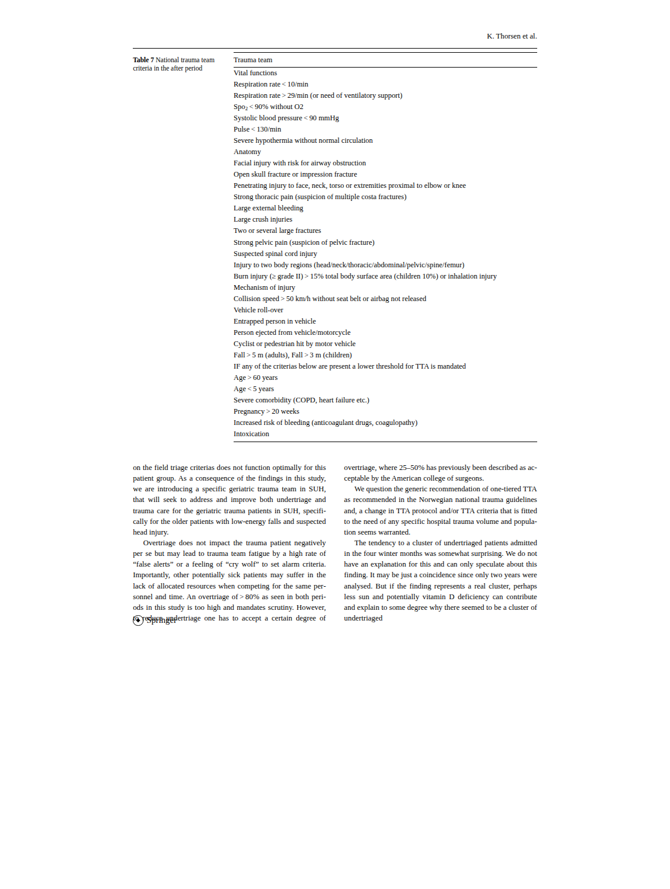K. Thorsen et al.
Table 7 National trauma team criteria in the after period
| Trauma team |
| --- |
| Vital functions |
| Respiration rate < 10/min |
| Respiration rate > 29/min (or need of ventilatory support) |
| Spo 2 < 90% without O2 |
| Systolic blood pressure < 90 mmHg |
| Pulse < 130/min |
| Severe hypothermia without normal circulation |
| Anatomy |
| Facial injury with risk for airway obstruction |
| Open skull fracture or impression fracture |
| Penetrating injury to face, neck, torso or extremities proximal to elbow or knee |
| Strong thoracic pain (suspicion of multiple costa fractures) |
| Large external bleeding |
| Large crush injuries |
| Two or several large fractures |
| Strong pelvic pain (suspicion of pelvic fracture) |
| Suspected spinal cord injury |
| Injury to two body regions (head/neck/thoracic/abdominal/pelvic/spine/femur) |
| Burn injury (≥ grade II) > 15% total body surface area (children 10%) or inhalation injury |
| Mechanism of injury |
| Collision speed > 50 km/h without seat belt or airbag not released |
| Vehicle roll-over |
| Entrapped person in vehicle |
| Person ejected from vehicle/motorcycle |
| Cyclist or pedestrian hit by motor vehicle |
| Fall > 5 m (adults), Fall > 3 m (children) |
| IF any of the criterias below are present a lower threshold for TTA is mandated |
| Age > 60 years |
| Age < 5 years |
| Severe comorbidity (COPD, heart failure etc.) |
| Pregnancy > 20 weeks |
| Increased risk of bleeding (anticoagulant drugs, coagulopathy) |
| Intoxication |
on the field triage criterias does not function optimally for this patient group. As a consequence of the findings in this study, we are introducing a specific geriatric trauma team in SUH, that will seek to address and improve both undertriage and trauma care for the geriatric trauma patients in SUH, specifically for the older patients with low-energy falls and suspected head injury.
Overtriage does not impact the trauma patient negatively per se but may lead to trauma team fatigue by a high rate of “false alerts” or a feeling of “cry wolf” to set alarm criteria. Importantly, other potentially sick patients may suffer in the lack of allocated resources when competing for the same personnel and time. An overtriage of > 80% as seen in both periods in this study is too high and mandates scrutiny. However, to reduce undertriage one has to accept a certain degree of overtriage, where 25–50% has previously been described as acceptable by the American college of surgeons.
We question the generic recommendation of one-tiered TTA as recommended in the Norwegian national trauma guidelines and, a change in TTA protocol and/or TTA criteria that is fitted to the need of any specific hospital trauma volume and population seems warranted.
The tendency to a cluster of undertriaged patients admitted in the four winter months was somewhat surprising. We do not have an explanation for this and can only speculate about this finding. It may be just a coincidence since only two years were analysed. But if the finding represents a real cluster, perhaps less sun and potentially vitamin D deficiency can contribute and explain to some degree why there seemed to be a cluster of undertriaged
Springer